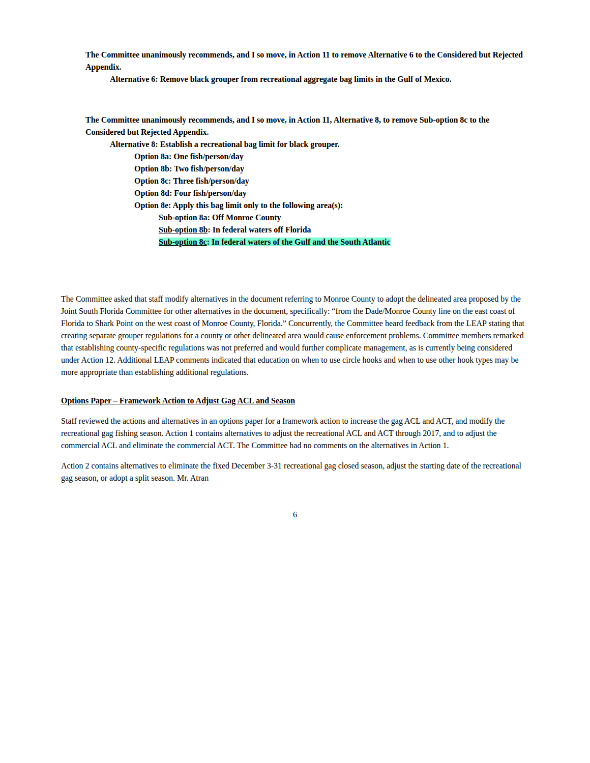The Committee unanimously recommends, and I so move, in Action 11 to remove Alternative 6 to the Considered but Rejected Appendix.
Alternative 6: Remove black grouper from recreational aggregate bag limits in the Gulf of Mexico.
The Committee unanimously recommends, and I so move, in Action 11, Alternative 8, to remove Sub-option 8c to the Considered but Rejected Appendix.
Alternative 8: Establish a recreational bag limit for black grouper.
Option 8a: One fish/person/day
Option 8b: Two fish/person/day
Option 8c: Three fish/person/day
Option 8d: Four fish/person/day
Option 8e: Apply this bag limit only to the following area(s):
Sub-option 8a: Off Monroe County
Sub-option 8b: In federal waters off Florida
Sub-option 8c: In federal waters of the Gulf and the South Atlantic
The Committee asked that staff modify alternatives in the document referring to Monroe County to adopt the delineated area proposed by the Joint South Florida Committee for other alternatives in the document, specifically: “from the Dade/Monroe County line on the east coast of Florida to Shark Point on the west coast of Monroe County, Florida.” Concurrently, the Committee heard feedback from the LEAP stating that creating separate grouper regulations for a county or other delineated area would cause enforcement problems. Committee members remarked that establishing county-specific regulations was not preferred and would further complicate management, as is currently being considered under Action 12. Additional LEAP comments indicated that education on when to use circle hooks and when to use other hook types may be more appropriate than establishing additional regulations.
Options Paper – Framework Action to Adjust Gag ACL and Season
Staff reviewed the actions and alternatives in an options paper for a framework action to increase the gag ACL and ACT, and modify the recreational gag fishing season. Action 1 contains alternatives to adjust the recreational ACL and ACT through 2017, and to adjust the commercial ACL and eliminate the commercial ACT. The Committee had no comments on the alternatives in Action 1.
Action 2 contains alternatives to eliminate the fixed December 3-31 recreational gag closed season, adjust the starting date of the recreational gag season, or adopt a split season. Mr. Atran
6